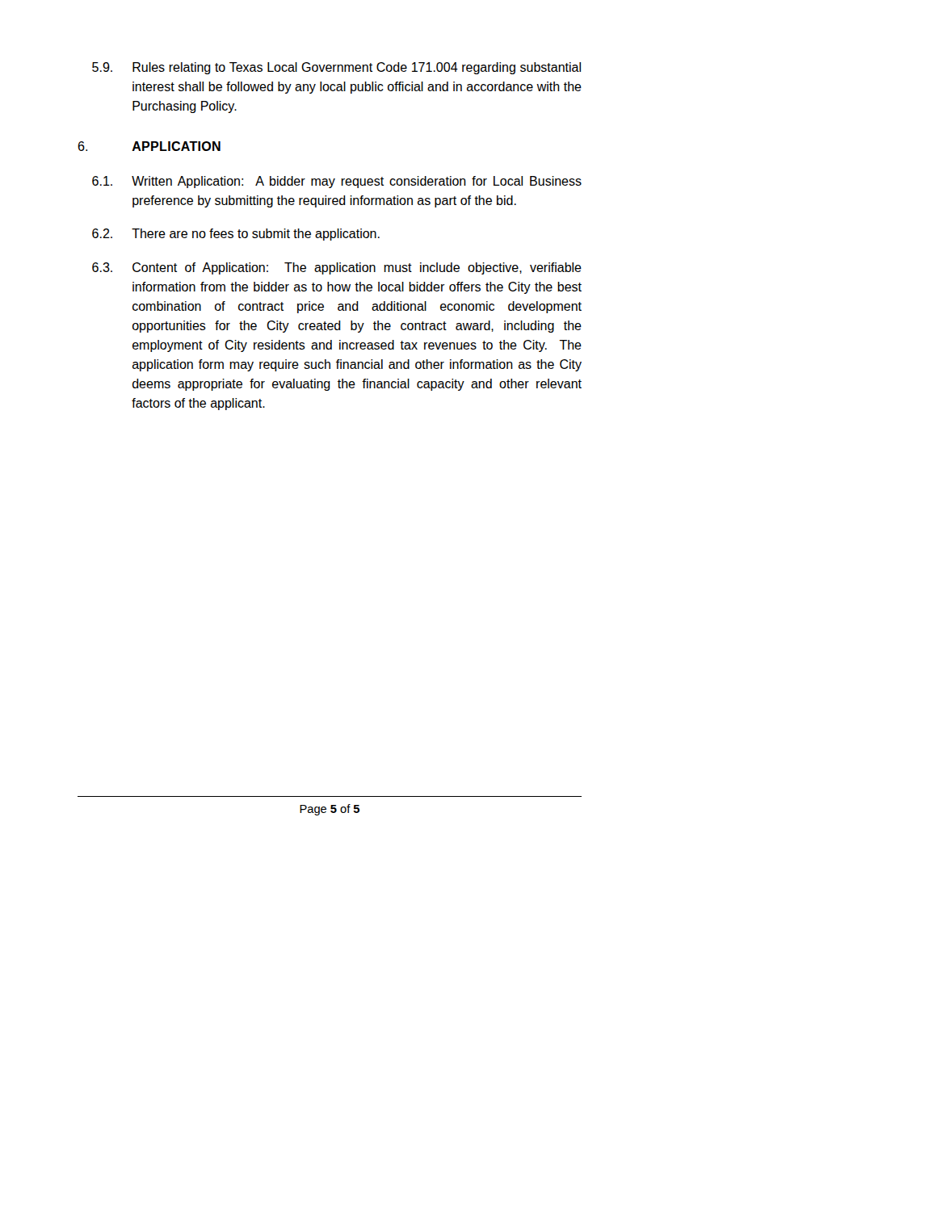5.9.
Rules relating to Texas Local Government Code 171.004 regarding substantial interest shall be followed by any local public official and in accordance with the Purchasing Policy.
6.
APPLICATION
6.1.
Written Application: A bidder may request consideration for Local Business preference by submitting the required information as part of the bid.
6.2.
There are no fees to submit the application.
6.3.
Content of Application: The application must include objective, verifiable information from the bidder as to how the local bidder offers the City the best combination of contract price and additional economic development opportunities for the City created by the contract award, including the employment of City residents and increased tax revenues to the City. The application form may require such financial and other information as the City deems appropriate for evaluating the financial capacity and other relevant factors of the applicant.
Page 5 of 5